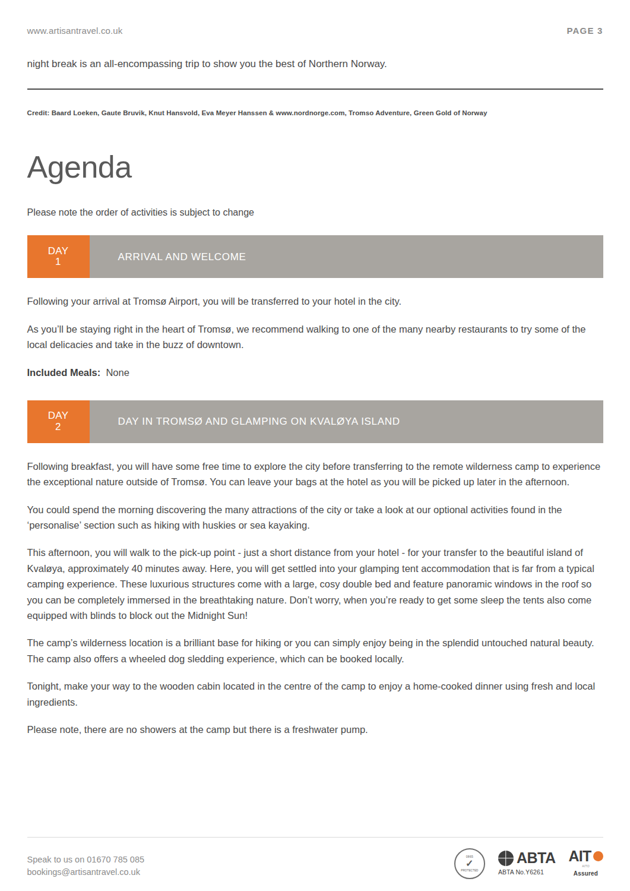www.artisantravel.co.uk
PAGE 3
night break is an all-encompassing trip to show you the best of Northern Norway.
Credit: Baard Loeken, Gaute Bruvik, Knut Hansvold, Eva Meyer Hanssen & www.nordnorge.com, Tromso Adventure, Green Gold of Norway
Agenda
Please note the order of activities is subject to change
DAY 1
Arrival and Welcome
Following your arrival at Tromsø Airport, you will be transferred to your hotel in the city.
As you’ll be staying right in the heart of Tromsø, we recommend walking to one of the many nearby restaurants to try some of the local delicacies and take in the buzz of downtown.
Included Meals: None
DAY 2
Day in Tromsø and Glamping on Kvaløya Island
Following breakfast, you will have some free time to explore the city before transferring to the remote wilderness camp to experience the exceptional nature outside of Tromsø. You can leave your bags at the hotel as you will be picked up later in the afternoon.
You could spend the morning discovering the many attractions of the city or take a look at our optional activities found in the ‘personalise’ section such as hiking with huskies or sea kayaking.
This afternoon, you will walk to the pick-up point - just a short distance from your hotel - for your transfer to the beautiful island of Kvaløya, approximately 40 minutes away. Here, you will get settled into your glamping tent accommodation that is far from a typical camping experience. These luxurious structures come with a large, cosy double bed and feature panoramic windows in the roof so you can be completely immersed in the breathtaking nature. Don’t worry, when you’re ready to get some sleep the tents also come equipped with blinds to block out the Midnight Sun!
The camp’s wilderness location is a brilliant base for hiking or you can simply enjoy being in the splendid untouched natural beauty. The camp also offers a wheeled dog sledding experience, which can be booked locally.
Tonight, make your way to the wooden cabin located in the centre of the camp to enjoy a home-cooked dinner using fresh and local ingredients.
Please note, there are no showers at the camp but there is a freshwater pump.
Speak to us on 01670 785 085
bookings@artisantravel.co.uk
0865
✓
PROTECTED
ABTA
ABTA No.Y6261
AIT
AITO
Assured